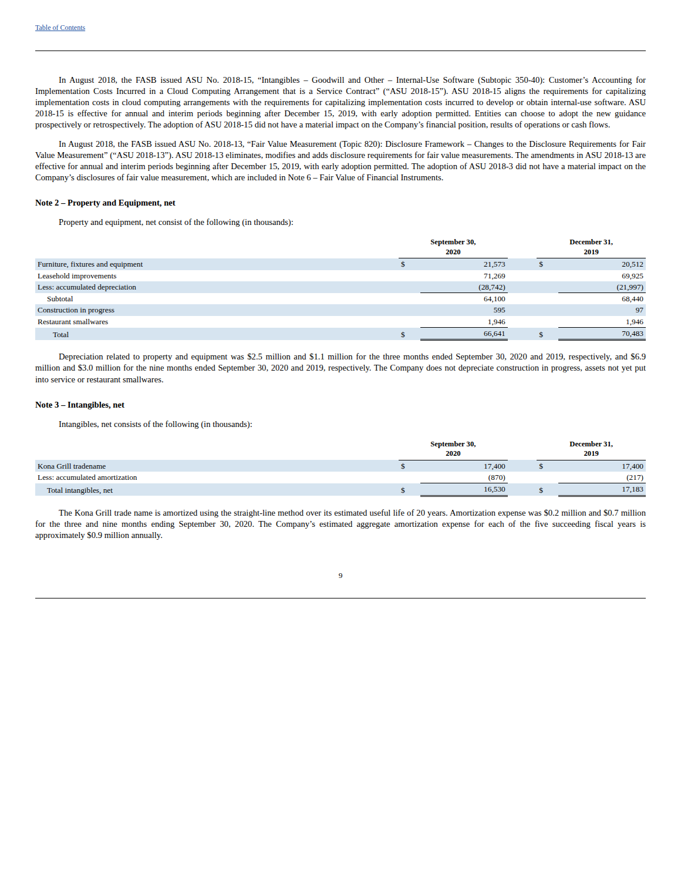Table of Contents
In August 2018, the FASB issued ASU No. 2018-15, “Intangibles – Goodwill and Other – Internal-Use Software (Subtopic 350-40): Customer’s Accounting for Implementation Costs Incurred in a Cloud Computing Arrangement that is a Service Contract” (“ASU 2018-15”). ASU 2018-15 aligns the requirements for capitalizing implementation costs in cloud computing arrangements with the requirements for capitalizing implementation costs incurred to develop or obtain internal-use software. ASU 2018-15 is effective for annual and interim periods beginning after December 15, 2019, with early adoption permitted. Entities can choose to adopt the new guidance prospectively or retrospectively. The adoption of ASU 2018-15 did not have a material impact on the Company’s financial position, results of operations or cash flows.
In August 2018, the FASB issued ASU No. 2018-13, “Fair Value Measurement (Topic 820): Disclosure Framework – Changes to the Disclosure Requirements for Fair Value Measurement” (“ASU 2018-13”). ASU 2018-13 eliminates, modifies and adds disclosure requirements for fair value measurements. The amendments in ASU 2018-13 are effective for annual and interim periods beginning after December 15, 2019, with early adoption permitted. The adoption of ASU 2018-3 did not have a material impact on the Company’s disclosures of fair value measurement, which are included in Note 6 – Fair Value of Financial Instruments.
Note 2 – Property and Equipment, net
Property and equipment, net consist of the following (in thousands):
| | | September 30, 2020 | | December 31, 2019 |
| Furniture, fixtures and equipment | | $ | 21,573 | | $ | 20,512 |
| Leasehold improvements | | | 71,269 | | | 69,925 |
| Less: accumulated depreciation | | | (28,742) | | | (21,997) |
| Subtotal | | | 64,100 | | | 68,440 |
| Construction in progress | | | 595 | | | 97 |
| Restaurant smallwares | | | 1,946 | | | 1,946 |
| Total | | $ | 66,641 | | $ | 70,483 |
Depreciation related to property and equipment was $2.5 million and $1.1 million for the three months ended September 30, 2020 and 2019, respectively, and $6.9 million and $3.0 million for the nine months ended September 30, 2020 and 2019, respectively. The Company does not depreciate construction in progress, assets not yet put into service or restaurant smallwares.
Note 3 – Intangibles, net
Intangibles, net consists of the following (in thousands):
| | | September 30, 2020 | | December 31, 2019 |
| Kona Grill tradename | | $ | 17,400 | | $ | 17,400 |
| Less: accumulated amortization | | | (870) | | | (217) |
| Total intangibles, net | | $ | 16,530 | | $ | 17,183 |
The Kona Grill trade name is amortized using the straight-line method over its estimated useful life of 20 years. Amortization expense was $0.2 million and $0.7 million for the three and nine months ending September 30, 2020. The Company’s estimated aggregate amortization expense for each of the five succeeding fiscal years is approximately $0.9 million annually.
9